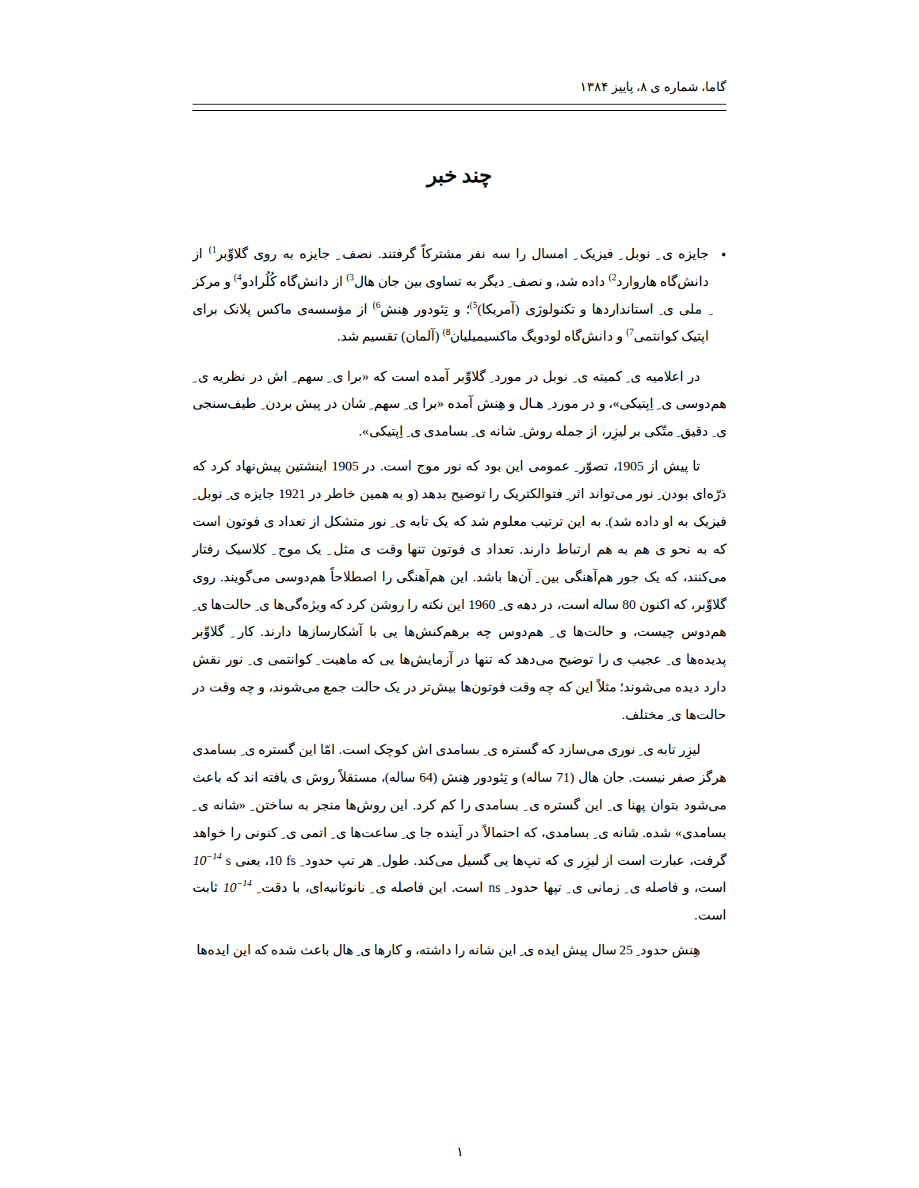گاما، شماره ی ۸، پاییز ۱۳۸۴
چند خبر
جایزه ی ِ نوبل ِ فیزیک ِ امسال را سه نفر مشترکاً گرفتند. نصف ِ جایزه به روی گلاوِّبر1) از دانش‌گاه هاروارد2) داده شد، و نصف ِ دیگر به تساوی بین جان هال3) از دانش‌گاه کُلُرادو4) و مرکز ِ ملی ی ِ استانداردها و تکنولوژی (آمریکا)5)؛ و تِئودور هِنش6) از مؤسسه‌ی ماکس پلانک برای اپتیک کوانتمی7) و دانش‌گاه لودویگ ماکسیمیلیان8) (آلمان) تقسیم شد.
در اعلامیه ی ِ کمیته ی ِ نوبل در مورد ِ گلاوِّبر آمده است که «برا ی ِ سهم ِ اش در نظریه ی ِ هم‌دوسی ی ِ اِپتیکی»، و در مورد ِ هـال و هِنش آمده «برا ی ِ سهم ِ شان در پیش بردن ِ طیف‌سنجی ی ِ دقیق ِ متّکی بر لیزِر، از جمله روش ِ شانه ی ِ بسامدی ی ِ اِپتیکی».
تا پیش از 1905، تصوّر ِ عمومی این بود که نور موج است. در 1905 اینشتین پیش‌نهاد کرد که ذرّه‌ای بودن ِ نور می‌تواند اثر ِ فتوالکتریک را توضیح بدهد (و به همین خاطر در 1921 جایزه ی ِ نوبل ِ فیزیک به او داده شد). به این ترتیب معلوم شد که یک تابه ی ِ نور متشکل از تعداد ی فوتون است که به نحو ی هم به هم ارتباط دارند. تعداد ی فوتون تنها وقت ی مثل ِ یک موج ِ کلاسیک رفتار می‌کنند، که یک جور هم‌آهنگی بین ِ آن‌ها باشد. این هم‌آهنگی را اصطلاحاً هم‌دوسی می‌گویند. روی گلاوِّبر، که اکنون 80 ساله است، در دهه ی ِ 1960 این نکته را روشن کرد که ویژه‌گی‌ها ی ِ حالت‌ها ی ِ هم‌دوس چیست، و حالت‌ها ی ِ هم‌دوس چه برهم‌کنش‌ها یی با آشکارسازها دارند. کار ِ گلاوِّبر پدیده‌ها ی ِ عجیب ی را توضیح می‌دهد که تنها در آزمایش‌ها یی که ماهیت ِ کوانتمی ی ِ نور نقش دارد دیده می‌شوند؛ مثلاً این که چه وقت فوتون‌ها بیش‌تر در یک حالت جمع می‌شوند، و چه وقت در حالت‌ها ی ِ مختلف.
لیزِر تابه ی ِ نوری می‌سازد که گستره ی ِ بسامدی اش کوچک است. امّا این گستره ی ِ بسامدی هرگز صفر نیست. جان هال (71 ساله) و تِئودور هِنش (64 ساله)، مستقلاً روش ی یافته اند که باعث می‌شود بتوان پهنا ی ِ این گستره ی ِ بسامدی را کم کرد. این روش‌ها منجر به ساختن ِ «شانه ی ِ بسامدی» شده. شانه ی ِ بسامدی، که احتمالاً در آینده جا ی ِ ساعت‌ها ی ِ اتمی ی ِ کنونی را خواهد گرفت، عبارت است از لیزِر ی که تپ‌ها یی گسیل می‌کند. طول ِ هر تپ حدود ِ 10 fs، یعنی 10−14 s است، و فاصله ی ِ زمانی ی ِ تپها حدود ِ ns است. این فاصله ی ِ نانوثانیه‌ای، با دقت ِ 10−14 ثابت است.
هِنش حدود ِ 25 سال پیش ایده ی ِ این شانه را داشته، و کارها ی ِ هال باعث شده که این ایده‌ها
۱